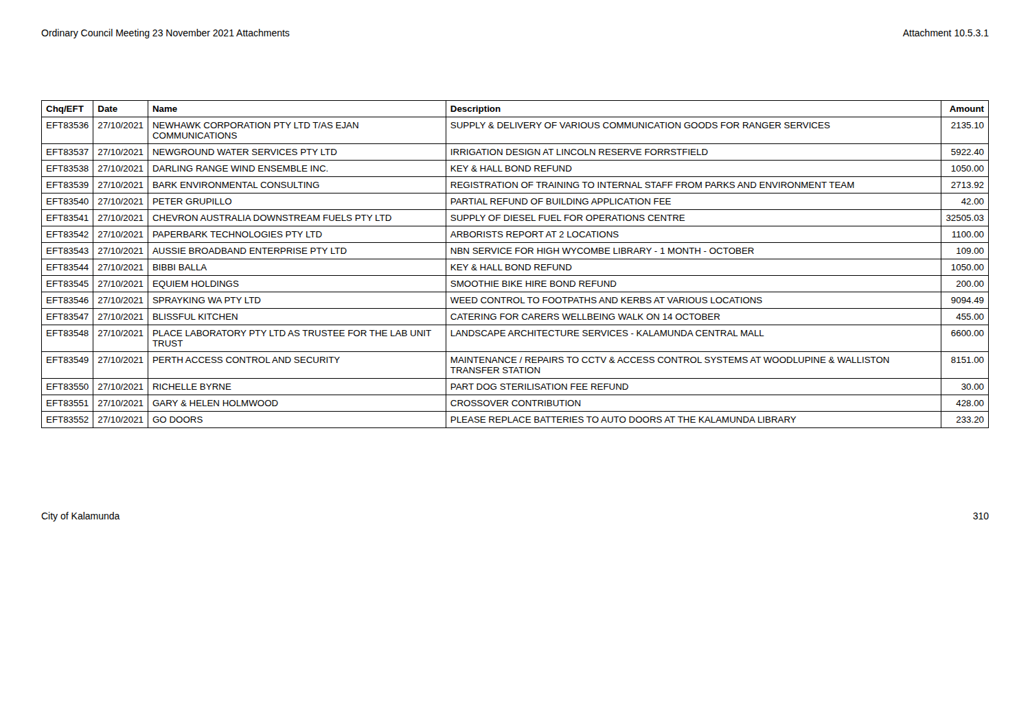Ordinary Council Meeting 23 November 2021 Attachments Attachment 10.5.3.1
| Chq/EFT | Date | Name | Description | Amount |
| --- | --- | --- | --- | --- |
| EFT83536 | 27/10/2021 | NEWHAWK CORPORATION PTY LTD T/AS EJAN COMMUNICATIONS | SUPPLY & DELIVERY OF VARIOUS COMMUNICATION GOODS FOR RANGER SERVICES | 2135.10 |
| EFT83537 | 27/10/2021 | NEWGROUND WATER SERVICES PTY LTD | IRRIGATION DESIGN AT LINCOLN RESERVE FORRSTFIELD | 5922.40 |
| EFT83538 | 27/10/2021 | DARLING RANGE WIND ENSEMBLE INC. | KEY & HALL BOND REFUND | 1050.00 |
| EFT83539 | 27/10/2021 | BARK ENVIRONMENTAL CONSULTING | REGISTRATION OF TRAINING TO INTERNAL STAFF FROM PARKS AND ENVIRONMENT TEAM | 2713.92 |
| EFT83540 | 27/10/2021 | PETER GRUPILLO | PARTIAL REFUND OF BUILDING APPLICATION FEE | 42.00 |
| EFT83541 | 27/10/2021 | CHEVRON AUSTRALIA DOWNSTREAM FUELS PTY LTD | SUPPLY OF DIESEL FUEL FOR OPERATIONS CENTRE | 32505.03 |
| EFT83542 | 27/10/2021 | PAPERBARK TECHNOLOGIES PTY LTD | ARBORISTS REPORT AT 2 LOCATIONS | 1100.00 |
| EFT83543 | 27/10/2021 | AUSSIE BROADBAND ENTERPRISE PTY LTD | NBN SERVICE FOR HIGH WYCOMBE LIBRARY - 1 MONTH - OCTOBER | 109.00 |
| EFT83544 | 27/10/2021 | BIBBI BALLA | KEY & HALL BOND REFUND | 1050.00 |
| EFT83545 | 27/10/2021 | EQUIEM HOLDINGS | SMOOTHIE BIKE HIRE BOND REFUND | 200.00 |
| EFT83546 | 27/10/2021 | SPRAYKING WA PTY LTD | WEED CONTROL TO FOOTPATHS AND KERBS AT VARIOUS LOCATIONS | 9094.49 |
| EFT83547 | 27/10/2021 | BLISSFUL KITCHEN | CATERING FOR CARERS WELLBEING WALK ON 14 OCTOBER | 455.00 |
| EFT83548 | 27/10/2021 | PLACE LABORATORY PTY LTD AS TRUSTEE FOR THE LAB UNIT TRUST | LANDSCAPE ARCHITECTURE SERVICES - KALAMUNDA CENTRAL MALL | 6600.00 |
| EFT83549 | 27/10/2021 | PERTH ACCESS CONTROL AND SECURITY | MAINTENANCE / REPAIRS TO CCTV & ACCESS CONTROL SYSTEMS AT WOODLUPINE & WALLISTON TRANSFER STATION | 8151.00 |
| EFT83550 | 27/10/2021 | RICHELLE BYRNE | PART DOG STERILISATION FEE REFUND | 30.00 |
| EFT83551 | 27/10/2021 | GARY & HELEN HOLMWOOD | CROSSOVER CONTRIBUTION | 428.00 |
| EFT83552 | 27/10/2021 | GO DOORS | PLEASE REPLACE BATTERIES TO AUTO DOORS AT THE KALAMUNDA LIBRARY | 233.20 |
City of Kalamunda 310